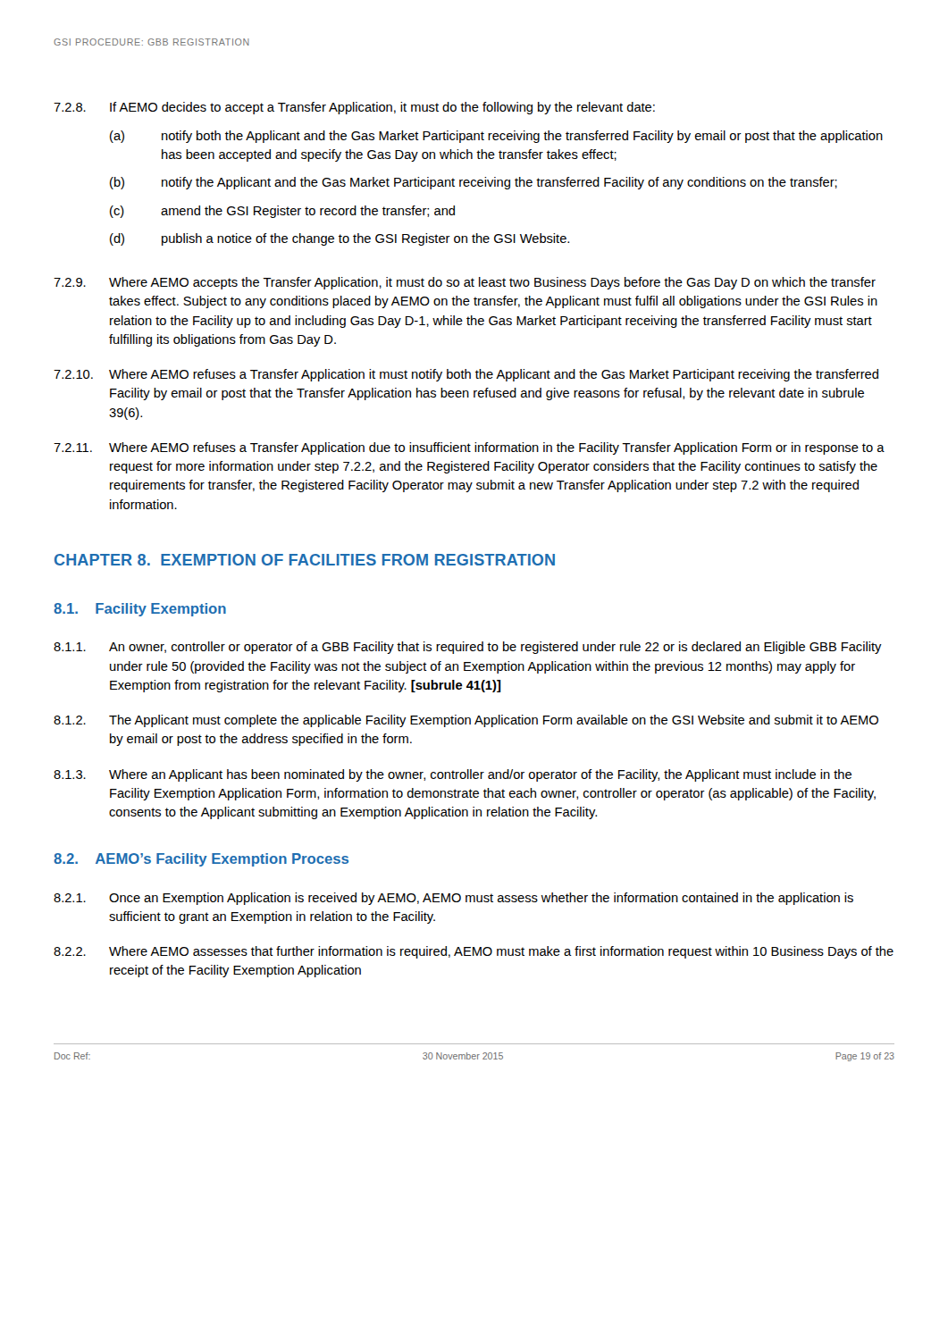GSI PROCEDURE: GBB REGISTRATION
7.2.8.
If AEMO decides to accept a Transfer Application, it must do the following by the relevant date:
(a)
notify both the Applicant and the Gas Market Participant receiving the transferred Facility by email or post that the application has been accepted and specify the Gas Day on which the transfer takes effect;
(b)
notify the Applicant and the Gas Market Participant receiving the transferred Facility of any conditions on the transfer;
(c)
amend the GSI Register to record the transfer; and
(d)
publish a notice of the change to the GSI Register on the GSI Website.
7.2.9.
Where AEMO accepts the Transfer Application, it must do so at least two Business Days before the Gas Day D on which the transfer takes effect. Subject to any conditions placed by AEMO on the transfer, the Applicant must fulfil all obligations under the GSI Rules in relation to the Facility up to and including Gas Day D-1, while the Gas Market Participant receiving the transferred Facility must start fulfilling its obligations from Gas Day D.
7.2.10.
Where AEMO refuses a Transfer Application it must notify both the Applicant and the Gas Market Participant receiving the transferred Facility by email or post that the Transfer Application has been refused and give reasons for refusal, by the relevant date in subrule 39(6).
7.2.11.
Where AEMO refuses a Transfer Application due to insufficient information in the Facility Transfer Application Form or in response to a request for more information under step 7.2.2, and the Registered Facility Operator considers that the Facility continues to satisfy the requirements for transfer, the Registered Facility Operator may submit a new Transfer Application under step 7.2 with the required information.
CHAPTER 8. EXEMPTION OF FACILITIES FROM REGISTRATION
8.1. Facility Exemption
8.1.1.
An owner, controller or operator of a GBB Facility that is required to be registered under rule 22 or is declared an Eligible GBB Facility under rule 50 (provided the Facility was not the subject of an Exemption Application within the previous 12 months) may apply for Exemption from registration for the relevant Facility. [subrule 41(1)]
8.1.2.
The Applicant must complete the applicable Facility Exemption Application Form available on the GSI Website and submit it to AEMO by email or post to the address specified in the form.
8.1.3.
Where an Applicant has been nominated by the owner, controller and/or operator of the Facility, the Applicant must include in the Facility Exemption Application Form, information to demonstrate that each owner, controller or operator (as applicable) of the Facility, consents to the Applicant submitting an Exemption Application in relation the Facility.
8.2. AEMO’s Facility Exemption Process
8.2.1.
Once an Exemption Application is received by AEMO, AEMO must assess whether the information contained in the application is sufficient to grant an Exemption in relation to the Facility.
8.2.2.
Where AEMO assesses that further information is required, AEMO must make a first information request within 10 Business Days of the receipt of the Facility Exemption Application
Doc Ref:
30 November 2015
Page 19 of 23